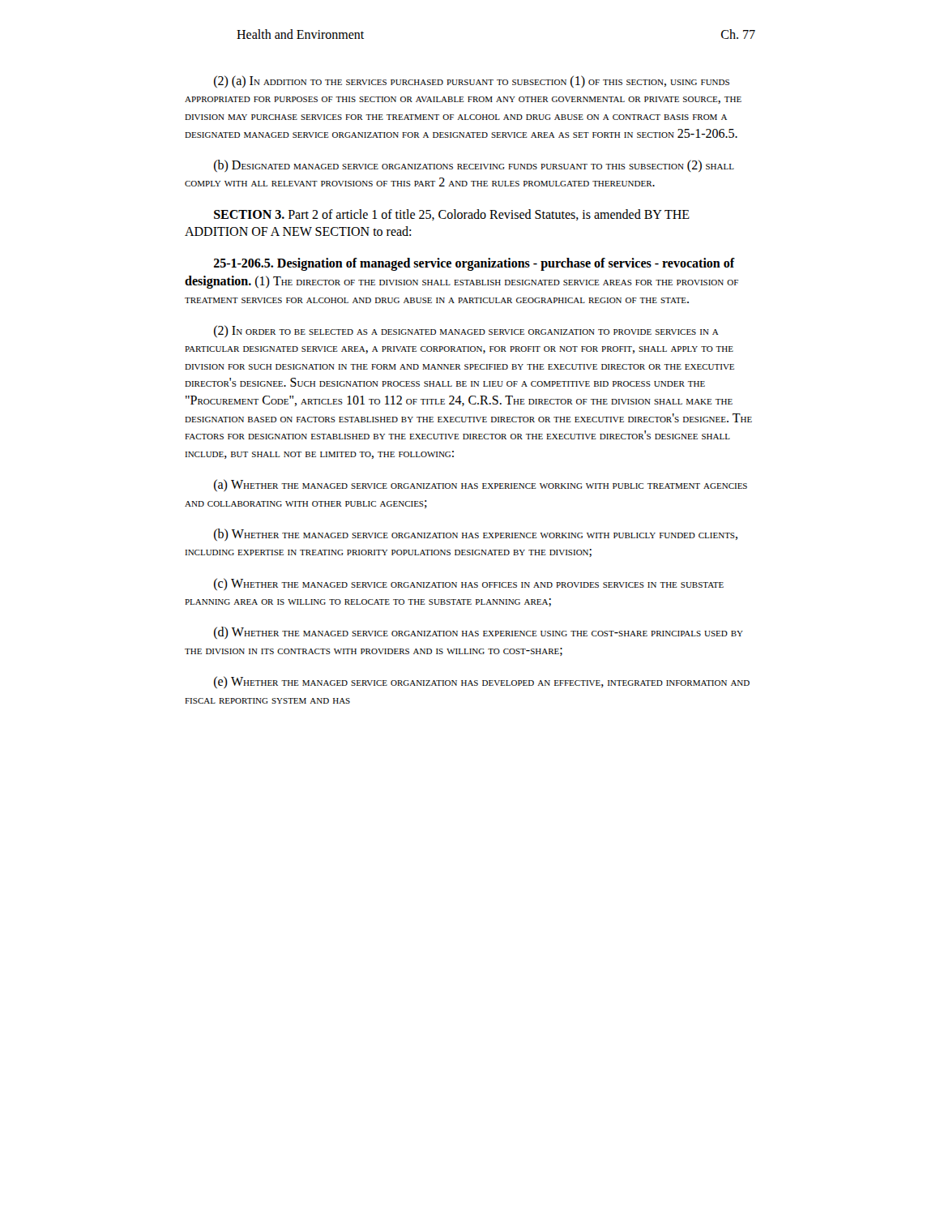Health and Environment Ch. 77
(2) (a) In addition to the services purchased pursuant to subsection (1) of this section, using funds appropriated for purposes of this section or available from any other governmental or private source, the division may purchase services for the treatment of alcohol and drug abuse on a contract basis from a designated managed service organization for a designated service area as set forth in section 25-1-206.5.
(b) Designated managed service organizations receiving funds pursuant to this subsection (2) shall comply with all relevant provisions of this part 2 and the rules promulgated thereunder.
SECTION 3. Part 2 of article 1 of title 25, Colorado Revised Statutes, is amended BY THE ADDITION OF A NEW SECTION to read:
25-1-206.5. Designation of managed service organizations - purchase of services - revocation of designation. (1) The director of the division shall establish designated service areas for the provision of treatment services for alcohol and drug abuse in a particular geographical region of the state.
(2) In order to be selected as a designated managed service organization to provide services in a particular designated service area, a private corporation, for profit or not for profit, shall apply to the division for such designation in the form and manner specified by the executive director or the executive director's designee. Such designation process shall be in lieu of a competitive bid process under the "Procurement Code", articles 101 to 112 of title 24, C.R.S. The director of the division shall make the designation based on factors established by the executive director or the executive director's designee. The factors for designation established by the executive director or the executive director's designee shall include, but shall not be limited to, the following:
(a) Whether the managed service organization has experience working with public treatment agencies and collaborating with other public agencies;
(b) Whether the managed service organization has experience working with publicly funded clients, including expertise in treating priority populations designated by the division;
(c) Whether the managed service organization has offices in and provides services in the substate planning area or is willing to relocate to the substate planning area;
(d) Whether the managed service organization has experience using the cost-share principals used by the division in its contracts with providers and is willing to cost-share;
(e) Whether the managed service organization has developed an effective, integrated information and fiscal reporting system and has